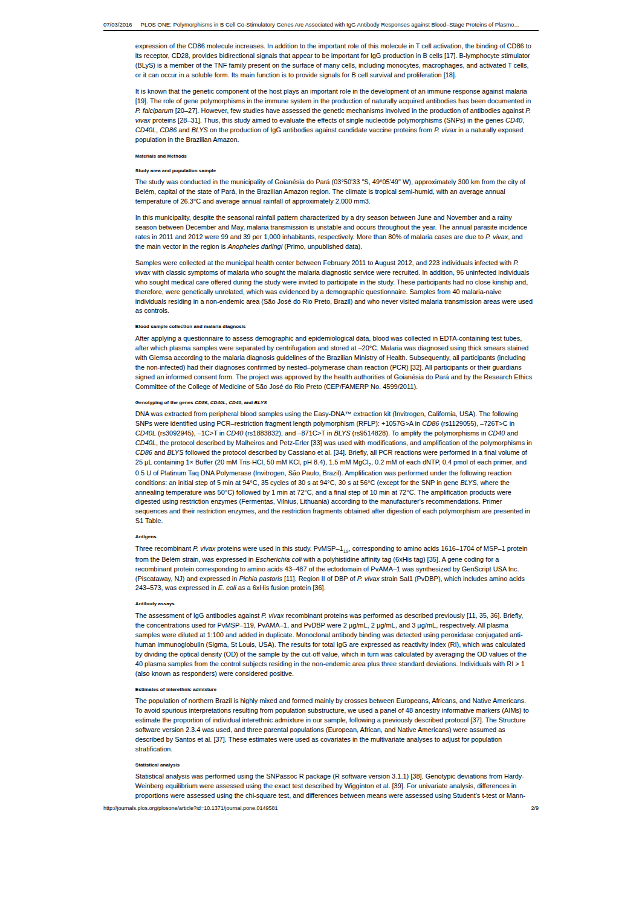07/03/2016 PLOS ONE: Polymorphisms in B Cell Co-Stimulatory Genes Are Associated with IgG Antibody Responses against Blood–Stage Proteins of Plasmo…
expression of the CD86 molecule increases. In addition to the important role of this molecule in T cell activation, the binding of CD86 to its receptor, CD28, provides bidirectional signals that appear to be important for IgG production in B cells [17]. B-lymphocyte stimulator (BLyS) is a member of the TNF family present on the surface of many cells, including monocytes, macrophages, and activated T cells, or it can occur in a soluble form. Its main function is to provide signals for B cell survival and proliferation [18].
It is known that the genetic component of the host plays an important role in the development of an immune response against malaria [19]. The role of gene polymorphisms in the immune system in the production of naturally acquired antibodies has been documented in P. falciparum [20–27]. However, few studies have assessed the genetic mechanisms involved in the production of antibodies against P. vivax proteins [28–31]. Thus, this study aimed to evaluate the effects of single nucleotide polymorphisms (SNPs) in the genes CD40, CD40L, CD86 and BLYS on the production of IgG antibodies against candidate vaccine proteins from P. vivax in a naturally exposed population in the Brazilian Amazon.
Materials and Methods
Study area and population sample
The study was conducted in the municipality of Goianésia do Pará (03°50'33 "S, 49°05'49" W), approximately 300 km from the city of Belém, capital of the state of Pará, in the Brazilian Amazon region. The climate is tropical semi-humid, with an average annual temperature of 26.3°C and average annual rainfall of approximately 2,000 mm3.
In this municipality, despite the seasonal rainfall pattern characterized by a dry season between June and November and a rainy season between December and May, malaria transmission is unstable and occurs throughout the year. The annual parasite incidence rates in 2011 and 2012 were 99 and 39 per 1,000 inhabitants, respectively. More than 80% of malaria cases are due to P. vivax, and the main vector in the region is Anopheles darlingi (Primo, unpublished data).
Samples were collected at the municipal health center between February 2011 to August 2012, and 223 individuals infected with P. vivax with classic symptoms of malaria who sought the malaria diagnostic service were recruited. In addition, 96 uninfected individuals who sought medical care offered during the study were invited to participate in the study. These participants had no close kinship and, therefore, were genetically unrelated, which was evidenced by a demographic questionnaire. Samples from 40 malaria-naive individuals residing in a non-endemic area (São José do Rio Preto, Brazil) and who never visited malaria transmission areas were used as controls.
Blood sample collection and malaria diagnosis
After applying a questionnaire to assess demographic and epidemiological data, blood was collected in EDTA-containing test tubes, after which plasma samples were separated by centrifugation and stored at –20°C. Malaria was diagnosed using thick smears stained with Giemsa according to the malaria diagnosis guidelines of the Brazilian Ministry of Health. Subsequently, all participants (including the non-infected) had their diagnoses confirmed by nested–polymerase chain reaction (PCR) [32]. All participants or their guardians signed an informed consent form. The project was approved by the health authorities of Goianésia do Pará and by the Research Ethics Committee of the College of Medicine of São José do Rio Preto (CEP/FAMERP No. 4599/2011).
Genotyping of the genes CD86, CD40L, CD40, and BLYS
DNA was extracted from peripheral blood samples using the Easy-DNA™ extraction kit (Invitrogen, California, USA). The following SNPs were identified using PCR–restriction fragment length polymorphism (RFLP): +1057G>A in CD86 (rs1129055), –726T>C in CD40L (rs3092945), –1C>T in CD40 (rs1883832), and –871C>T in BLYS (rs9514828). To amplify the polymorphisms in CD40 and CD40L, the protocol described by Malheiros and Petz-Erler [33] was used with modifications, and amplification of the polymorphisms in CD86 and BLYS followed the protocol described by Cassiano et al. [34]. Briefly, all PCR reactions were performed in a final volume of 25 µL containing 1× Buffer (20 mM Tris-HCl, 50 mM KCl, pH 8.4), 1.5 mM MgCl2, 0.2 mM of each dNTP, 0.4 pmol of each primer, and 0.5 U of Platinum Taq DNA Polymerase (Invitrogen, São Paulo, Brazil). Amplification was performed under the following reaction conditions: an initial step of 5 min at 94°C, 35 cycles of 30 s at 94°C, 30 s at 56°C (except for the SNP in gene BLYS, where the annealing temperature was 50°C) followed by 1 min at 72°C, and a final step of 10 min at 72°C. The amplification products were digested using restriction enzymes (Fermentas, Vilnius, Lithuania) according to the manufacturer's recommendations. Primer sequences and their restriction enzymes, and the restriction fragments obtained after digestion of each polymorphism are presented in S1 Table.
Antigens
Three recombinant P. vivax proteins were used in this study. PvMSP–119, corresponding to amino acids 1616–1704 of MSP–1 protein from the Belém strain, was expressed in Escherichia coli with a polyhistidine affinity tag (6xHis tag) [35]. A gene coding for a recombinant protein corresponding to amino acids 43–487 of the ectodomain of PvAMA–1 was synthesized by GenScript USA Inc. (Piscataway, NJ) and expressed in Pichia pastoris [11]. Region II of DBP of P. vivax strain Sal1 (PvDBP), which includes amino acids 243–573, was expressed in E. coli as a 6xHis fusion protein [36].
Antibody assays
The assessment of IgG antibodies against P. vivax recombinant proteins was performed as described previously [11, 35, 36]. Briefly, the concentrations used for PvMSP–119, PvAMA–1, and PvDBP were 2 µg/mL, 2 µg/mL, and 3 µg/mL, respectively. All plasma samples were diluted at 1:100 and added in duplicate. Monoclonal antibody binding was detected using peroxidase conjugated anti-human immunoglobulin (Sigma, St Louis, USA). The results for total IgG are expressed as reactivity index (RI), which was calculated by dividing the optical density (OD) of the sample by the cut-off value, which in turn was calculated by averaging the OD values of the 40 plasma samples from the control subjects residing in the non-endemic area plus three standard deviations. Individuals with RI > 1 (also known as responders) were considered positive.
Estimates of interethnic admixture
The population of northern Brazil is highly mixed and formed mainly by crosses between Europeans, Africans, and Native Americans. To avoid spurious interpretations resulting from population substructure, we used a panel of 48 ancestry informative markers (AIMs) to estimate the proportion of individual interethnic admixture in our sample, following a previously described protocol [37]. The Structure software version 2.3.4 was used, and three parental populations (European, African, and Native Americans) were assumed as described by Santos et al. [37]. These estimates were used as covariates in the multivariate analyses to adjust for population stratification.
Statistical analysis
Statistical analysis was performed using the SNPassoc R package (R software version 3.1.1) [38]. Genotypic deviations from Hardy-Weinberg equilibrium were assessed using the exact test described by Wigginton et al. [39]. For univariate analysis, differences in proportions were assessed using the chi-square test, and differences between means were assessed using Student's t-test or Mann-
http://journals.plos.org/plosone/article?id=10.1371/journal.pone.0149581 2/9